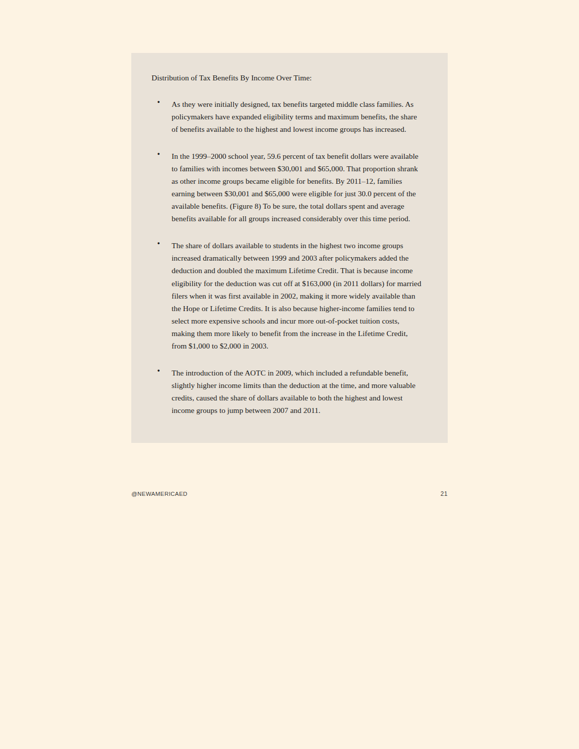Distribution of Tax Benefits By Income Over Time:
As they were initially designed, tax benefits targeted middle class families. As policymakers have expanded eligibility terms and maximum benefits, the share of benefits available to the highest and lowest income groups has increased.
In the 1999–2000 school year, 59.6 percent of tax benefit dollars were available to families with incomes between $30,001 and $65,000. That proportion shrank as other income groups became eligible for benefits. By 2011–12, families earning between $30,001 and $65,000 were eligible for just 30.0 percent of the available benefits. (Figure 8) To be sure, the total dollars spent and average benefits available for all groups increased considerably over this time period.
The share of dollars available to students in the highest two income groups increased dramatically between 1999 and 2003 after policymakers added the deduction and doubled the maximum Lifetime Credit. That is because income eligibility for the deduction was cut off at $163,000 (in 2011 dollars) for married filers when it was first available in 2002, making it more widely available than the Hope or Lifetime Credits. It is also because higher-income families tend to select more expensive schools and incur more out-of-pocket tuition costs, making them more likely to benefit from the increase in the Lifetime Credit, from $1,000 to $2,000 in 2003.
The introduction of the AOTC in 2009, which included a refundable benefit, slightly higher income limits than the deduction at the time, and more valuable credits, caused the share of dollars available to both the highest and lowest income groups to jump between 2007 and 2011.
@NEWAMERICAED 21